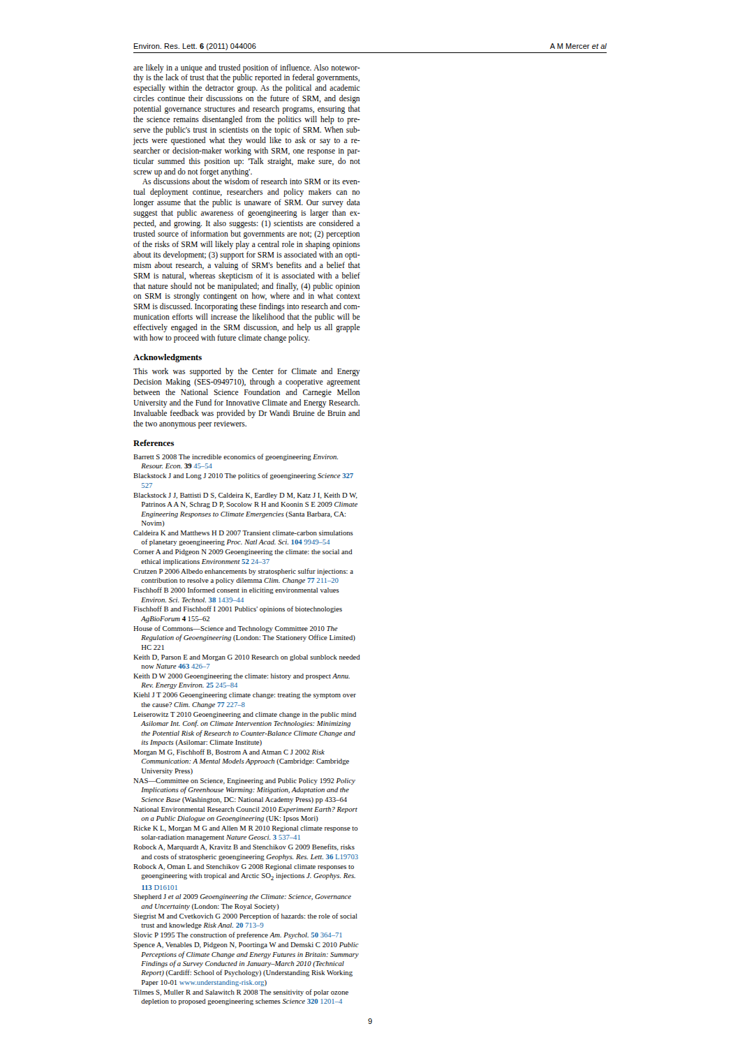Environ. Res. Lett. 6 (2011) 044006
A M Mercer et al
are likely in a unique and trusted position of influence. Also noteworthy is the lack of trust that the public reported in federal governments, especially within the detractor group. As the political and academic circles continue their discussions on the future of SRM, and design potential governance structures and research programs, ensuring that the science remains disentangled from the politics will help to preserve the public's trust in scientists on the topic of SRM. When subjects were questioned what they would like to ask or say to a researcher or decision-maker working with SRM, one response in particular summed this position up: 'Talk straight, make sure, do not screw up and do not forget anything'.
As discussions about the wisdom of research into SRM or its eventual deployment continue, researchers and policy makers can no longer assume that the public is unaware of SRM. Our survey data suggest that public awareness of geoengineering is larger than expected, and growing. It also suggests: (1) scientists are considered a trusted source of information but governments are not; (2) perception of the risks of SRM will likely play a central role in shaping opinions about its development; (3) support for SRM is associated with an optimism about research, a valuing of SRM's benefits and a belief that SRM is natural, whereas skepticism of it is associated with a belief that nature should not be manipulated; and finally, (4) public opinion on SRM is strongly contingent on how, where and in what context SRM is discussed. Incorporating these findings into research and communication efforts will increase the likelihood that the public will be effectively engaged in the SRM discussion, and help us all grapple with how to proceed with future climate change policy.
Acknowledgments
This work was supported by the Center for Climate and Energy Decision Making (SES-0949710), through a cooperative agreement between the National Science Foundation and Carnegie Mellon University and the Fund for Innovative Climate and Energy Research. Invaluable feedback was provided by Dr Wandi Bruine de Bruin and the two anonymous peer reviewers.
References
Barrett S 2008 The incredible economics of geoengineering Environ. Resour. Econ. 39 45–54
Blackstock J and Long J 2010 The politics of geoengineering Science 327 527
Blackstock J J, Battisti D S, Caldeira K, Eardley D M, Katz J I, Keith D W, Patrinos A A N, Schrag D P, Socolow R H and Koonin S E 2009 Climate Engineering Responses to Climate Emergencies (Santa Barbara, CA: Novim)
Caldeira K and Matthews H D 2007 Transient climate-carbon simulations of planetary geoengineering Proc. Natl Acad. Sci. 104 9949–54
Corner A and Pidgeon N 2009 Geoengineering the climate: the social and ethical implications Environment 52 24–37
Crutzen P 2006 Albedo enhancements by stratospheric sulfur injections: a contribution to resolve a policy dilemma Clim. Change 77 211–20
Fischhoff B 2000 Informed consent in eliciting environmental values Environ. Sci. Technol. 38 1439–44
Fischhoff B and Fischhoff I 2001 Publics' opinions of biotechnologies AgBioForum 4 155–62
House of Commons—Science and Technology Committee 2010 The Regulation of Geoengineering (London: The Stationery Office Limited) HC 221
Keith D, Parson E and Morgan G 2010 Research on global sunblock needed now Nature 463 426–7
Keith D W 2000 Geoengineering the climate: history and prospect Annu. Rev. Energy Environ. 25 245–84
Kiehl J T 2006 Geoengineering climate change: treating the symptom over the cause? Clim. Change 77 227–8
Leiserowitz T 2010 Geoengineering and climate change in the public mind Asilomar Int. Conf. on Climate Intervention Technologies: Minimizing the Potential Risk of Research to Counter-Balance Climate Change and its Impacts (Asilomar: Climate Institute)
Morgan M G, Fischhoff B, Bostrom A and Atman C J 2002 Risk Communication: A Mental Models Approach (Cambridge: Cambridge University Press)
NAS—Committee on Science, Engineering and Public Policy 1992 Policy Implications of Greenhouse Warming: Mitigation, Adaptation and the Science Base (Washington, DC: National Academy Press) pp 433–64
National Environmental Research Council 2010 Experiment Earth? Report on a Public Dialogue on Geoengineering (UK: Ipsos Mori)
Ricke K L, Morgan M G and Allen M R 2010 Regional climate response to solar-radiation management Nature Geosci. 3 537–41
Robock A, Marquardt A, Kravitz B and Stenchikov G 2009 Benefits, risks and costs of stratospheric geoengineering Geophys. Res. Lett. 36 L19703
Robock A, Oman L and Stenchikov G 2008 Regional climate responses to geoengineering with tropical and Arctic SO2 injections J. Geophys. Res. 113 D16101
Shepherd J et al 2009 Geoengineering the Climate: Science, Governance and Uncertainty (London: The Royal Society)
Siegrist M and Cvetkovich G 2000 Perception of hazards: the role of social trust and knowledge Risk Anal. 20 713–9
Slovic P 1995 The construction of preference Am. Psychol. 50 364–71
Spence A, Venables D, Pidgeon N, Poortinga W and Demski C 2010 Public Perceptions of Climate Change and Energy Futures in Britain: Summary Findings of a Survey Conducted in January–March 2010 (Technical Report) (Cardiff: School of Psychology) (Understanding Risk Working Paper 10-01 www.understanding-risk.org)
Tilmes S, Muller R and Salawitch R 2008 The sensitivity of polar ozone depletion to proposed geoengineering schemes Science 320 1201–4
9